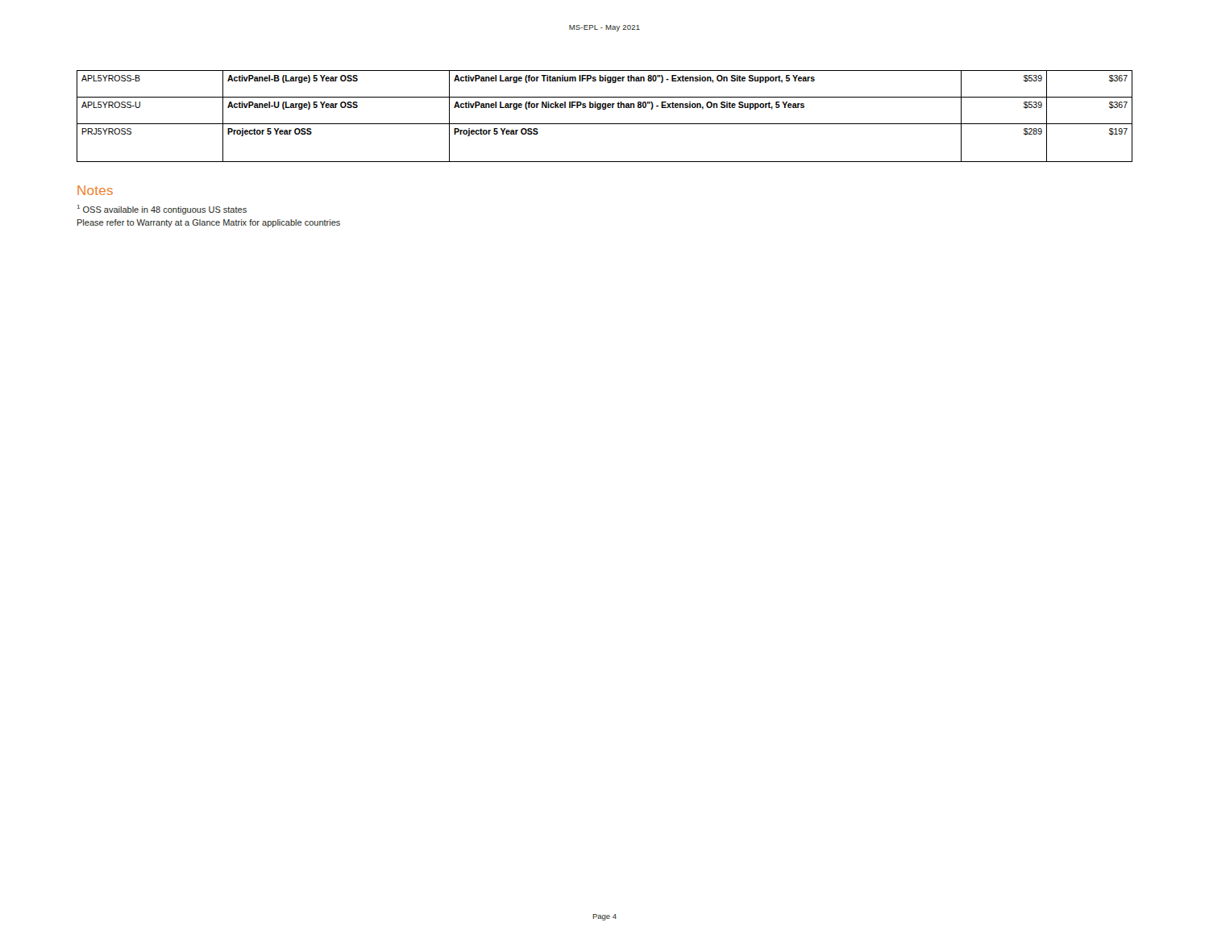MS-EPL - May 2021
| APL5YROSS-B | ActivPanel-B (Large) 5 Year OSS | ActivPanel Large (for Titanium IFPs bigger than 80") - Extension, On Site Support, 5 Years | $539 | $367 |
| APL5YROSS-U | ActivPanel-U (Large) 5 Year OSS | ActivPanel Large (for Nickel IFPs bigger than 80") - Extension, On Site Support, 5 Years | $539 | $367 |
| PRJ5YROSS | Projector 5 Year OSS | Projector 5 Year OSS | $289 | $197 |
Notes
1 OSS available in 48 contiguous US states
Please refer to Warranty at a Glance Matrix for applicable countries
Page 4